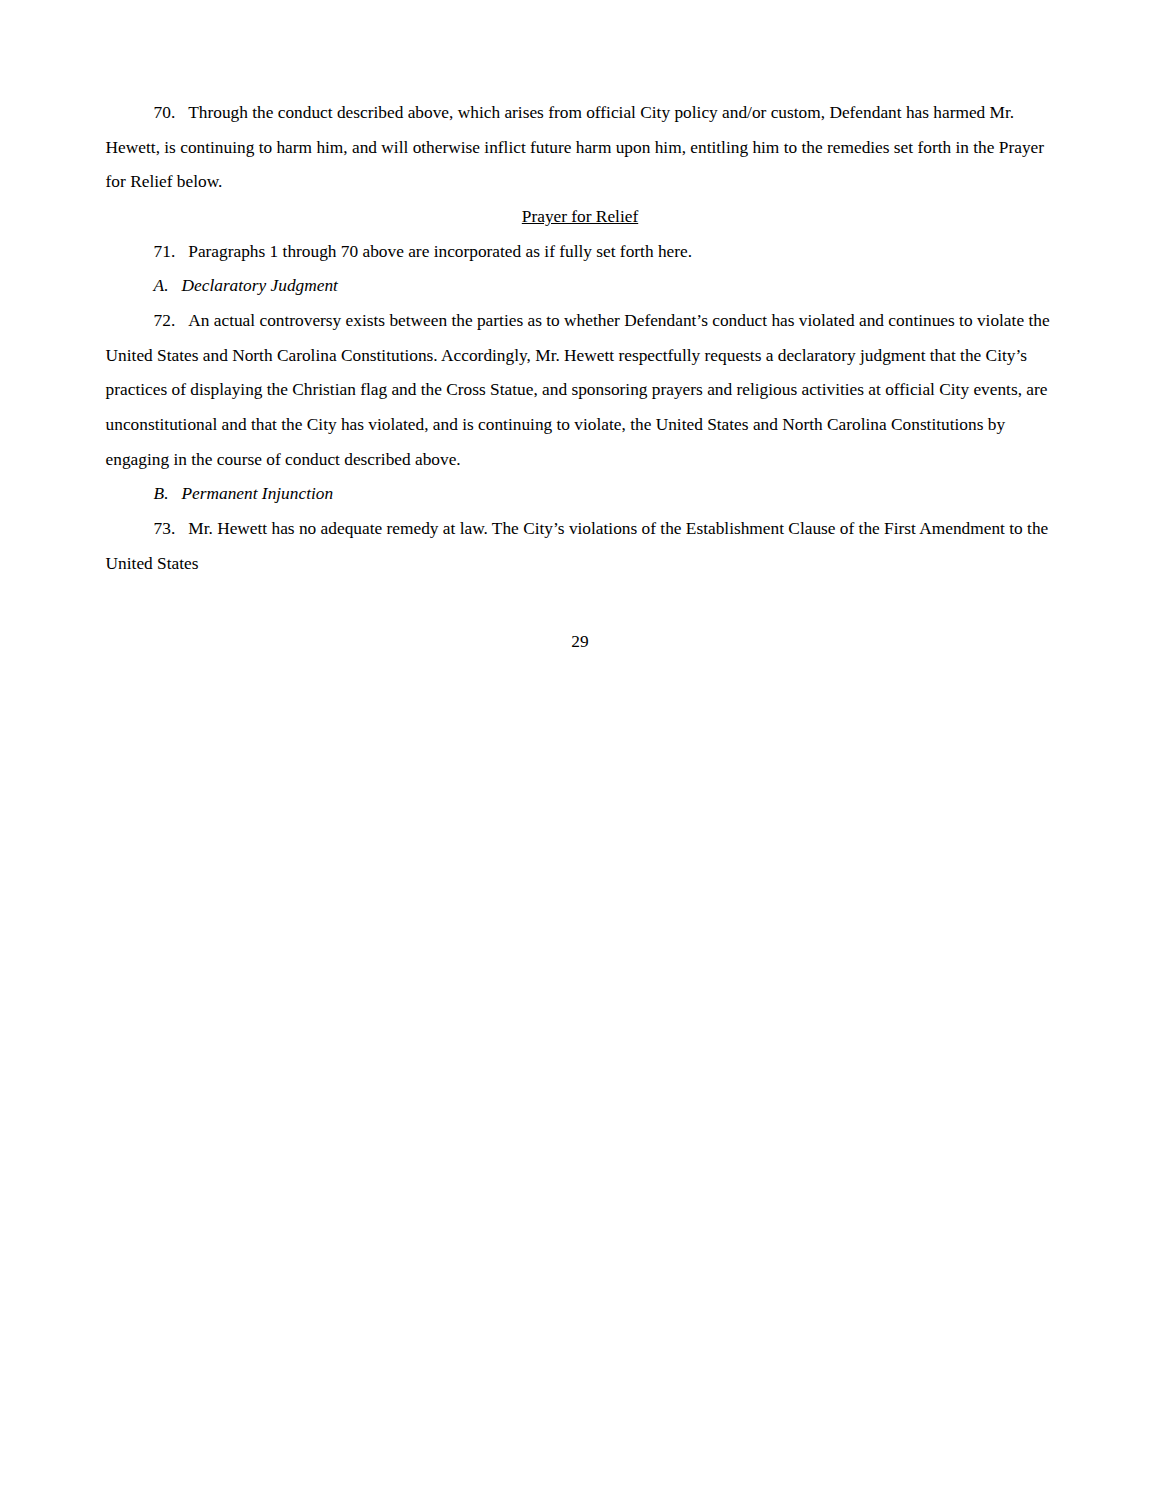70. Through the conduct described above, which arises from official City policy and/or custom, Defendant has harmed Mr. Hewett, is continuing to harm him, and will otherwise inflict future harm upon him, entitling him to the remedies set forth in the Prayer for Relief below.
Prayer for Relief
71. Paragraphs 1 through 70 above are incorporated as if fully set forth here.
A. Declaratory Judgment
72. An actual controversy exists between the parties as to whether Defendant’s conduct has violated and continues to violate the United States and North Carolina Constitutions. Accordingly, Mr. Hewett respectfully requests a declaratory judgment that the City’s practices of displaying the Christian flag and the Cross Statue, and sponsoring prayers and religious activities at official City events, are unconstitutional and that the City has violated, and is continuing to violate, the United States and North Carolina Constitutions by engaging in the course of conduct described above.
B. Permanent Injunction
73. Mr. Hewett has no adequate remedy at law. The City’s violations of the Establishment Clause of the First Amendment to the United States
29